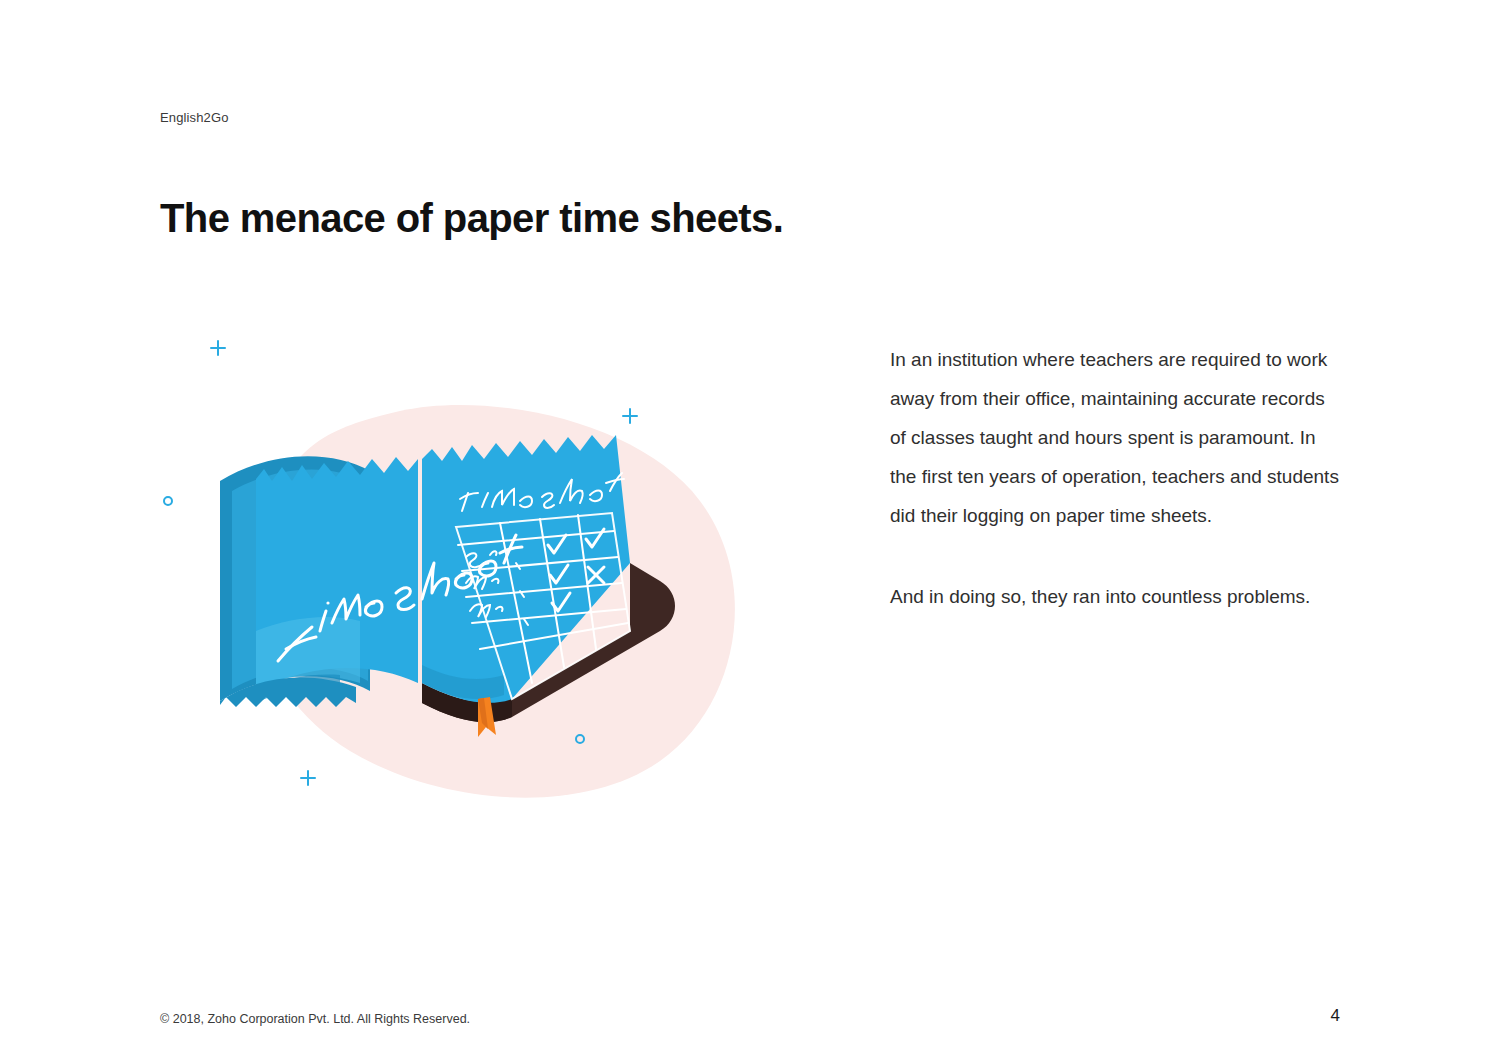English2Go
The menace of paper time sheets.
In an institution where teachers are required to work away from their office, maintaining accurate records of classes taught and hours spent is paramount. In the first ten years of operation, teachers and students did their logging on paper time sheets.
And in doing so, they ran into countless problems.
© 2018, Zoho Corporation Pvt. Ltd. All Rights Reserved.
4